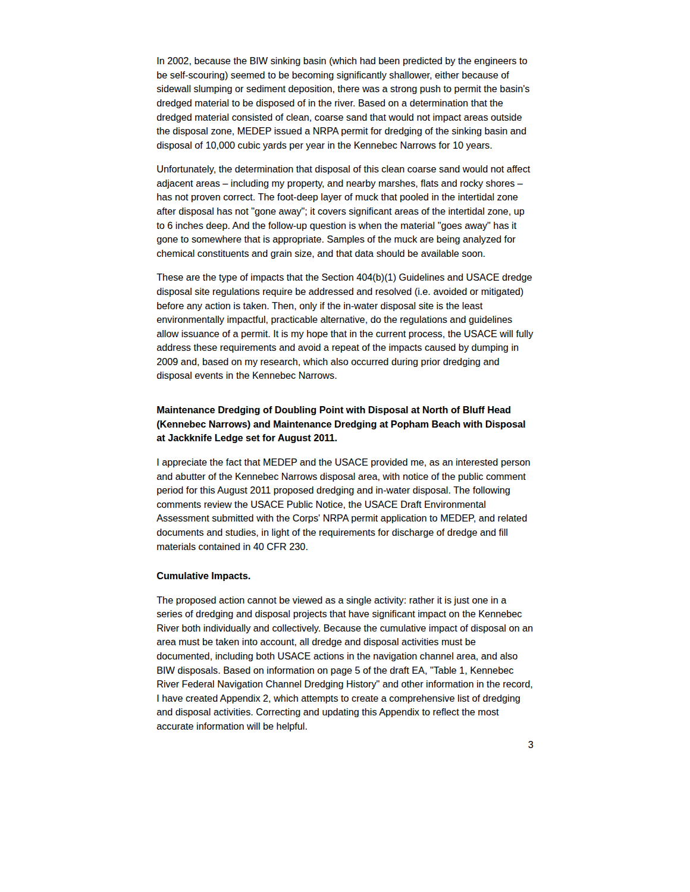In 2002, because the BIW sinking basin (which had been predicted by the engineers to be self-scouring) seemed to be becoming significantly shallower, either because of sidewall slumping or sediment deposition, there was a strong push to permit the basin's dredged material to be disposed of in the river. Based on a determination that the dredged material consisted of clean, coarse sand that would not impact areas outside the disposal zone, MEDEP issued a NRPA permit for dredging of the sinking basin and disposal of 10,000 cubic yards per year in the Kennebec Narrows for 10 years.
Unfortunately, the determination that disposal of this clean coarse sand would not affect adjacent areas – including my property, and nearby marshes, flats and rocky shores – has not proven correct. The foot-deep layer of muck that pooled in the intertidal zone after disposal has not "gone away"; it covers significant areas of the intertidal zone, up to 6 inches deep. And the follow-up question is when the material "goes away" has it gone to somewhere that is appropriate. Samples of the muck are being analyzed for chemical constituents and grain size, and that data should be available soon.
These are the type of impacts that the Section 404(b)(1) Guidelines and USACE dredge disposal site regulations require be addressed and resolved (i.e. avoided or mitigated) before any action is taken. Then, only if the in-water disposal site is the least environmentally impactful, practicable alternative, do the regulations and guidelines allow issuance of a permit. It is my hope that in the current process, the USACE will fully address these requirements and avoid a repeat of the impacts caused by dumping in 2009 and, based on my research, which also occurred during prior dredging and disposal events in the Kennebec Narrows.
Maintenance Dredging of Doubling Point with Disposal at North of Bluff Head (Kennebec Narrows) and Maintenance Dredging at Popham Beach with Disposal at Jackknife Ledge set for August 2011.
I appreciate the fact that MEDEP and the USACE provided me, as an interested person and abutter of the Kennebec Narrows disposal area, with notice of the public comment period for this August 2011 proposed dredging and in-water disposal. The following comments review the USACE Public Notice, the USACE Draft Environmental Assessment submitted with the Corps' NRPA permit application to MEDEP, and related documents and studies, in light of the requirements for discharge of dredge and fill materials contained in 40 CFR 230.
Cumulative Impacts.
The proposed action cannot be viewed as a single activity: rather it is just one in a series of dredging and disposal projects that have significant impact on the Kennebec River both individually and collectively. Because the cumulative impact of disposal on an area must be taken into account, all dredge and disposal activities must be documented, including both USACE actions in the navigation channel area, and also BIW disposals. Based on information on page 5 of the draft EA, "Table 1, Kennebec River Federal Navigation Channel Dredging History" and other information in the record, I have created Appendix 2, which attempts to create a comprehensive list of dredging and disposal activities. Correcting and updating this Appendix to reflect the most accurate information will be helpful.
3